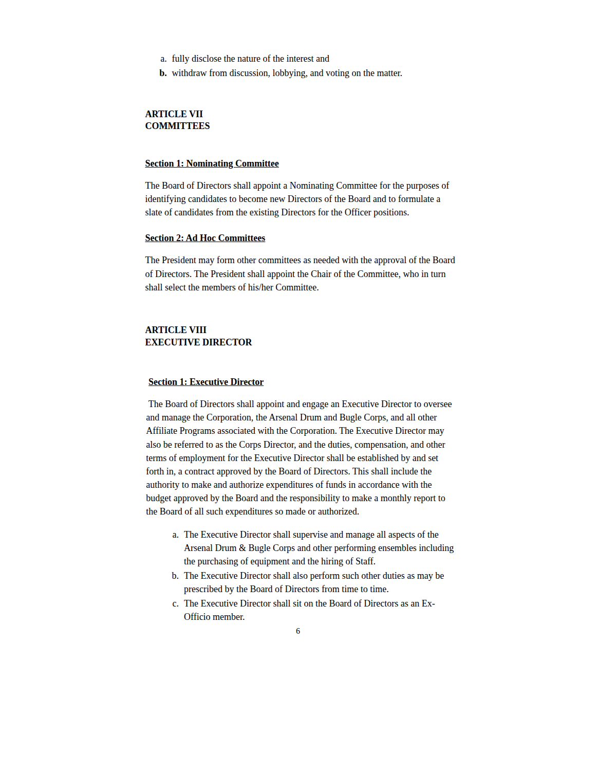fully disclose the nature of the interest and
withdraw from discussion, lobbying, and voting on the matter.
ARTICLE VII
COMMITTEES
Section 1: Nominating Committee
The Board of Directors shall appoint a Nominating Committee for the purposes of identifying candidates to become new Directors of the Board and to formulate a slate of candidates from the existing Directors for the Officer positions.
Section 2: Ad Hoc Committees
The President may form other committees as needed with the approval of the Board of Directors. The President shall appoint the Chair of the Committee, who in turn shall select the members of his/her Committee.
ARTICLE VIII
EXECUTIVE DIRECTOR
Section 1: Executive Director
The Board of Directors shall appoint and engage an Executive Director to oversee and manage the Corporation, the Arsenal Drum and Bugle Corps, and all other Affiliate Programs associated with the Corporation. The Executive Director may also be referred to as the Corps Director, and the duties, compensation, and other terms of employment for the Executive Director shall be established by and set forth in, a contract approved by the Board of Directors. This shall include the authority to make and authorize expenditures of funds in accordance with the budget approved by the Board and the responsibility to make a monthly report to the Board of all such expenditures so made or authorized.
The Executive Director shall supervise and manage all aspects of the Arsenal Drum & Bugle Corps and other performing ensembles including the purchasing of equipment and the hiring of Staff.
The Executive Director shall also perform such other duties as may be prescribed by the Board of Directors from time to time.
The Executive Director shall sit on the Board of Directors as an Ex-Officio member.
6